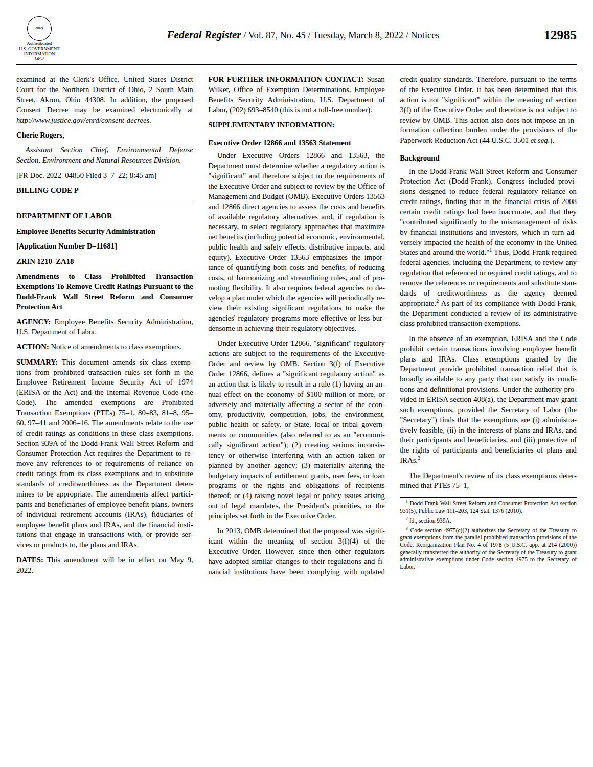GPO
Authenticated
U.S. GOVERNMENT
INFORMATION
GPO
Federal Register / Vol. 87, No. 45 / Tuesday, March 8, 2022 / Notices
12985
examined at the Clerk's Office, United States District Court for the Northern District of Ohio, 2 South Main Street, Akron, Ohio 44308. In addition, the proposed Consent Decree may be examined electronically at http://www.justice.gov/enrd/consent-decrees.
Cherie Rogers,
Assistant Section Chief, Environmental Defense Section, Environment and Natural Resources Division.
[FR Doc. 2022–04850 Filed 3–7–22; 8:45 am]
BILLING CODE P
DEPARTMENT OF LABOR
Employee Benefits Security Administration
[Application Number D–11681]
ZRIN 1210–ZA18
Amendments to Class Prohibited Transaction Exemptions To Remove Credit Ratings Pursuant to the Dodd-Frank Wall Street Reform and Consumer Protection Act
AGENCY: Employee Benefits Security Administration, U.S. Department of Labor.
ACTION: Notice of amendments to class exemptions.
SUMMARY: This document amends six class exemptions from prohibited transaction rules set forth in the Employee Retirement Income Security Act of 1974 (ERISA or the Act) and the Internal Revenue Code (the Code). The amended exemptions are Prohibited Transaction Exemptions (PTEs) 75–1, 80–83, 81–8, 95–60, 97–41 and 2006–16. The amendments relate to the use of credit ratings as conditions in these class exemptions. Section 939A of the Dodd-Frank Wall Street Reform and Consumer Protection Act requires the Department to remove any references to or requirements of reliance on credit ratings from its class exemptions and to substitute standards of creditworthiness as the Department determines to be appropriate. The amendments affect participants and beneficiaries of employee benefit plans, owners of individual retirement accounts (IRAs), fiduciaries of employee benefit plans and IRAs, and the financial institutions that engage in transactions with, or provide services or products to, the plans and IRAs.
DATES: This amendment will be in effect on May 9, 2022.
FOR FURTHER INFORMATION CONTACT: Susan Wilker, Office of Exemption Determinations, Employee Benefits Security Administration, U.S. Department of Labor, (202) 693–8540 (this is not a toll-free number).
SUPPLEMENTARY INFORMATION:
Executive Order 12866 and 13563 Statement
Under Executive Orders 12866 and 13563, the Department must determine whether a regulatory action is "significant" and therefore subject to the requirements of the Executive Order and subject to review by the Office of Management and Budget (OMB). Executive Orders 13563 and 12866 direct agencies to assess the costs and benefits of available regulatory alternatives and, if regulation is necessary, to select regulatory approaches that maximize net benefits (including potential economic, environmental, public health and safety effects, distributive impacts, and equity). Executive Order 13563 emphasizes the importance of quantifying both costs and benefits, of reducing costs, of harmonizing and streamlining rules, and of promoting flexibility. It also requires federal agencies to develop a plan under which the agencies will periodically review their existing significant regulations to make the agencies' regulatory programs more effective or less burdensome in achieving their regulatory objectives.
Under Executive Order 12866, "significant" regulatory actions are subject to the requirements of the Executive Order and review by OMB. Section 3(f) of Executive Order 12866, defines a "significant regulatory action" as an action that is likely to result in a rule (1) having an annual effect on the economy of $100 million or more, or adversely and materially affecting a sector of the economy, productivity, competition, jobs, the environment, public health or safety, or State, local or tribal governments or communities (also referred to as an "economically significant action"); (2) creating serious inconsistency or otherwise interfering with an action taken or planned by another agency; (3) materially altering the budgetary impacts of entitlement grants, user fees, or loan programs or the rights and obligations of recipients thereof; or (4) raising novel legal or policy issues arising out of legal mandates, the President's priorities, or the principles set forth in the Executive Order.
In 2013, OMB determined that the proposal was significant within the meaning of section 3(f)(4) of the Executive Order. However, since then other regulators have adopted similar changes to their regulations and financial institutions have been complying with updated credit quality standards. Therefore, pursuant to the terms of the Executive Order, it has been determined that this action is not "significant" within the meaning of section 3(f) of the Executive Order and therefore is not subject to review by OMB. This action also does not impose an information collection burden under the provisions of the Paperwork Reduction Act (44 U.S.C. 3501 et seq.).
Background
In the Dodd-Frank Wall Street Reform and Consumer Protection Act (Dodd-Frank), Congress included provisions designed to reduce federal regulatory reliance on credit ratings, finding that in the financial crisis of 2008 certain credit ratings had been inaccurate, and that they "contributed significantly to the mismanagement of risks by financial institutions and investors, which in turn adversely impacted the health of the economy in the United States and around the world."1 Thus, Dodd-Frank required federal agencies, including the Department, to review any regulation that referenced or required credit ratings, and to remove the references or requirements and substitute standards of creditworthiness as the agency deemed appropriate.2 As part of its compliance with Dodd-Frank, the Department conducted a review of its administrative class prohibited transaction exemptions.
In the absence of an exemption, ERISA and the Code prohibit certain transactions involving employee benefit plans and IRAs. Class exemptions granted by the Department provide prohibited transaction relief that is broadly available to any party that can satisfy its conditions and definitional provisions. Under the authority provided in ERISA section 408(a), the Department may grant such exemptions, provided the Secretary of Labor (the "Secretary") finds that the exemptions are (i) administratively feasible, (ii) in the interests of plans and IRAs, and their participants and beneficiaries, and (iii) protective of the rights of participants and beneficiaries of plans and IRAs.3
The Department's review of its class exemptions determined that PTEs 75–1,
1 Dodd-Frank Wall Street Reform and Consumer Protection Act section 931(5), Public Law 111–203, 124 Stat. 1376 (2010).
2 Id., section 939A.
3 Code section 4975(c)(2) authorizes the Secretary of the Treasury to grant exemptions from the parallel prohibited transaction provisions of the Code. Reorganization Plan No. 4 of 1978 (5 U.S.C. app. at 214 (2000)) generally transferred the authority of the Secretary of the Treasury to grant administrative exemptions under Code section 4975 to the Secretary of Labor.